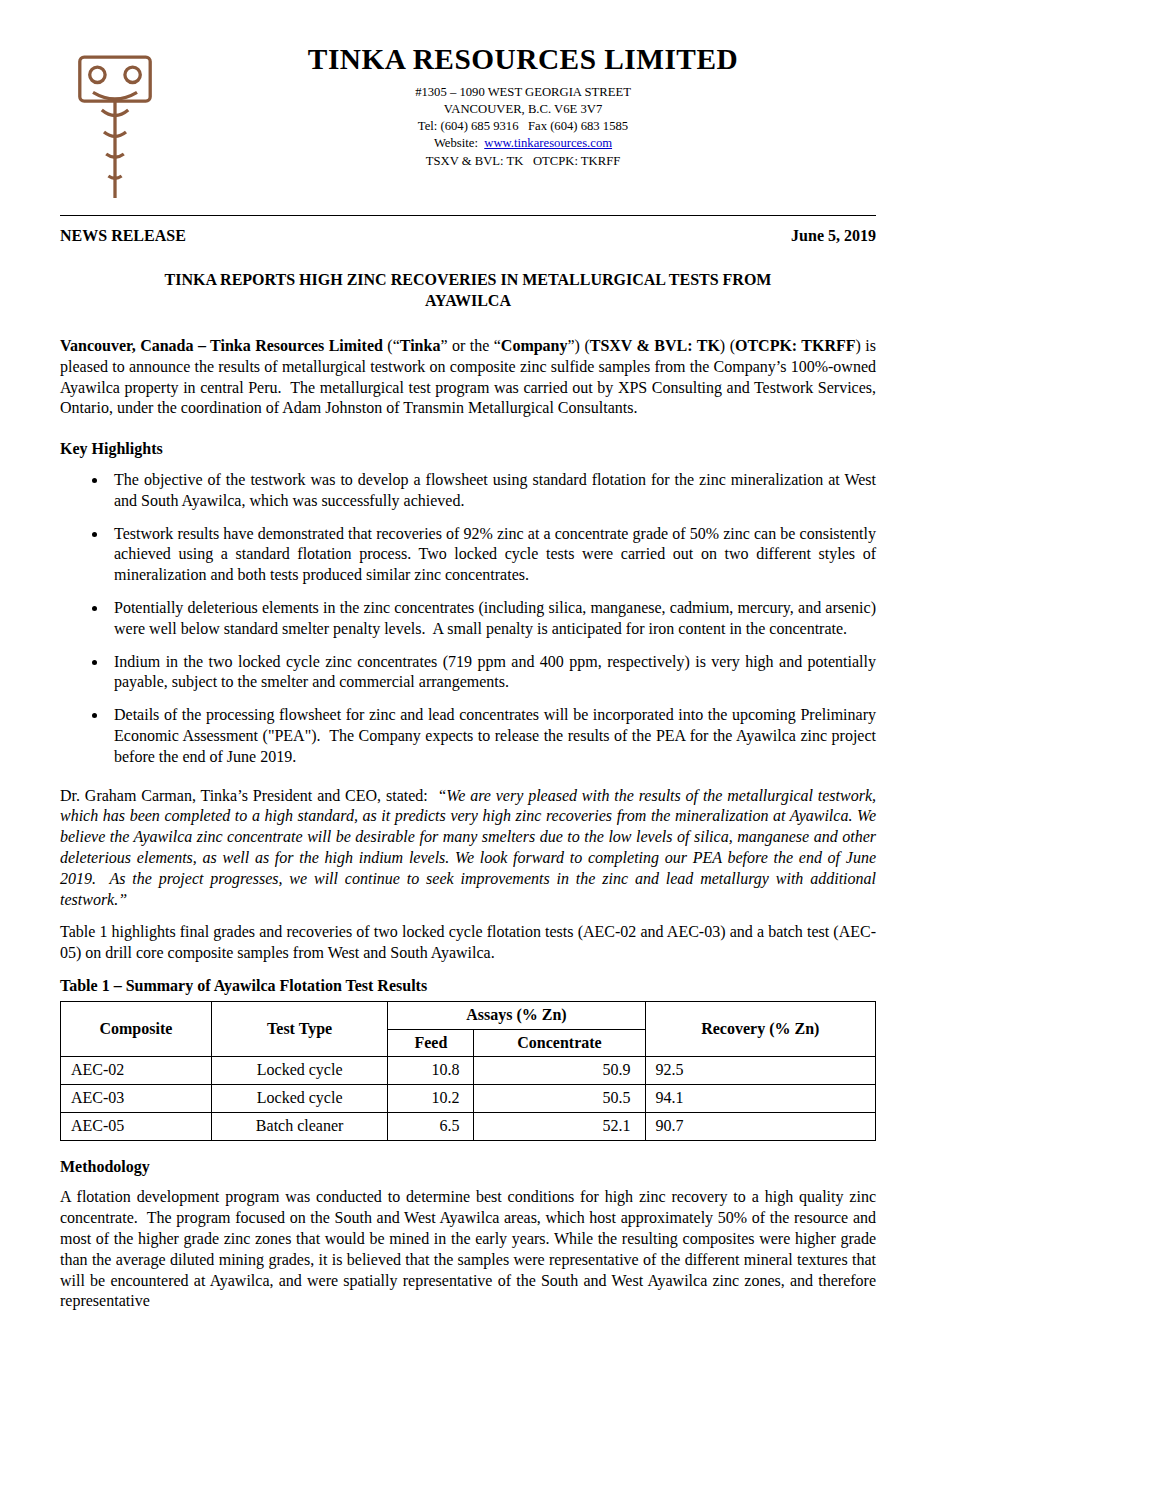TINKA RESOURCES LIMITED
#1305 – 1090 WEST GEORGIA STREET
VANCOUVER, B.C. V6E 3V7
Tel: (604) 685 9316 Fax (604) 683 1585
Website: www.tinkaresources.com
TSXV & BVL: TK OTCPK: TKRFF
NEWS RELEASE June 5, 2019
TINKA REPORTS HIGH ZINC RECOVERIES IN METALLURGICAL TESTS FROM AYAWILCA
Vancouver, Canada – Tinka Resources Limited (“Tinka” or the “Company”) (TSXV & BVL: TK) (OTCPK: TKRFF) is pleased to announce the results of metallurgical testwork on composite zinc sulfide samples from the Company’s 100%-owned Ayawilca property in central Peru. The metallurgical test program was carried out by XPS Consulting and Testwork Services, Ontario, under the coordination of Adam Johnston of Transmin Metallurgical Consultants.
Key Highlights
The objective of the testwork was to develop a flowsheet using standard flotation for the zinc mineralization at West and South Ayawilca, which was successfully achieved.
Testwork results have demonstrated that recoveries of 92% zinc at a concentrate grade of 50% zinc can be consistently achieved using a standard flotation process. Two locked cycle tests were carried out on two different styles of mineralization and both tests produced similar zinc concentrates.
Potentially deleterious elements in the zinc concentrates (including silica, manganese, cadmium, mercury, and arsenic) were well below standard smelter penalty levels. A small penalty is anticipated for iron content in the concentrate.
Indium in the two locked cycle zinc concentrates (719 ppm and 400 ppm, respectively) is very high and potentially payable, subject to the smelter and commercial arrangements.
Details of the processing flowsheet for zinc and lead concentrates will be incorporated into the upcoming Preliminary Economic Assessment ("PEA"). The Company expects to release the results of the PEA for the Ayawilca zinc project before the end of June 2019.
Dr. Graham Carman, Tinka’s President and CEO, stated: “We are very pleased with the results of the metallurgical testwork, which has been completed to a high standard, as it predicts very high zinc recoveries from the mineralization at Ayawilca. We believe the Ayawilca zinc concentrate will be desirable for many smelters due to the low levels of silica, manganese and other deleterious elements, as well as for the high indium levels. We look forward to completing our PEA before the end of June 2019. As the project progresses, we will continue to seek improvements in the zinc and lead metallurgy with additional testwork.”
Table 1 highlights final grades and recoveries of two locked cycle flotation tests (AEC-02 and AEC-03) and a batch test (AEC-05) on drill core composite samples from West and South Ayawilca.
Table 1 – Summary of Ayawilca Flotation Test Results
| Composite | Test Type | Assays (% Zn) | Recovery (% Zn) |
| --- | --- | --- | --- |
| Feed | Concentrate |
| AEC-02 | Locked cycle | 10.8 | 50.9 | 92.5 |
| AEC-03 | Locked cycle | 10.2 | 50.5 | 94.1 |
| AEC-05 | Batch cleaner | 6.5 | 52.1 | 90.7 |
Methodology
A flotation development program was conducted to determine best conditions for high zinc recovery to a high quality zinc concentrate. The program focused on the South and West Ayawilca areas, which host approximately 50% of the resource and most of the higher grade zinc zones that would be mined in the early years. While the resulting composites were higher grade than the average diluted mining grades, it is believed that the samples were representative of the different mineral textures that will be encountered at Ayawilca, and were spatially representative of the South and West Ayawilca zinc zones, and therefore representative